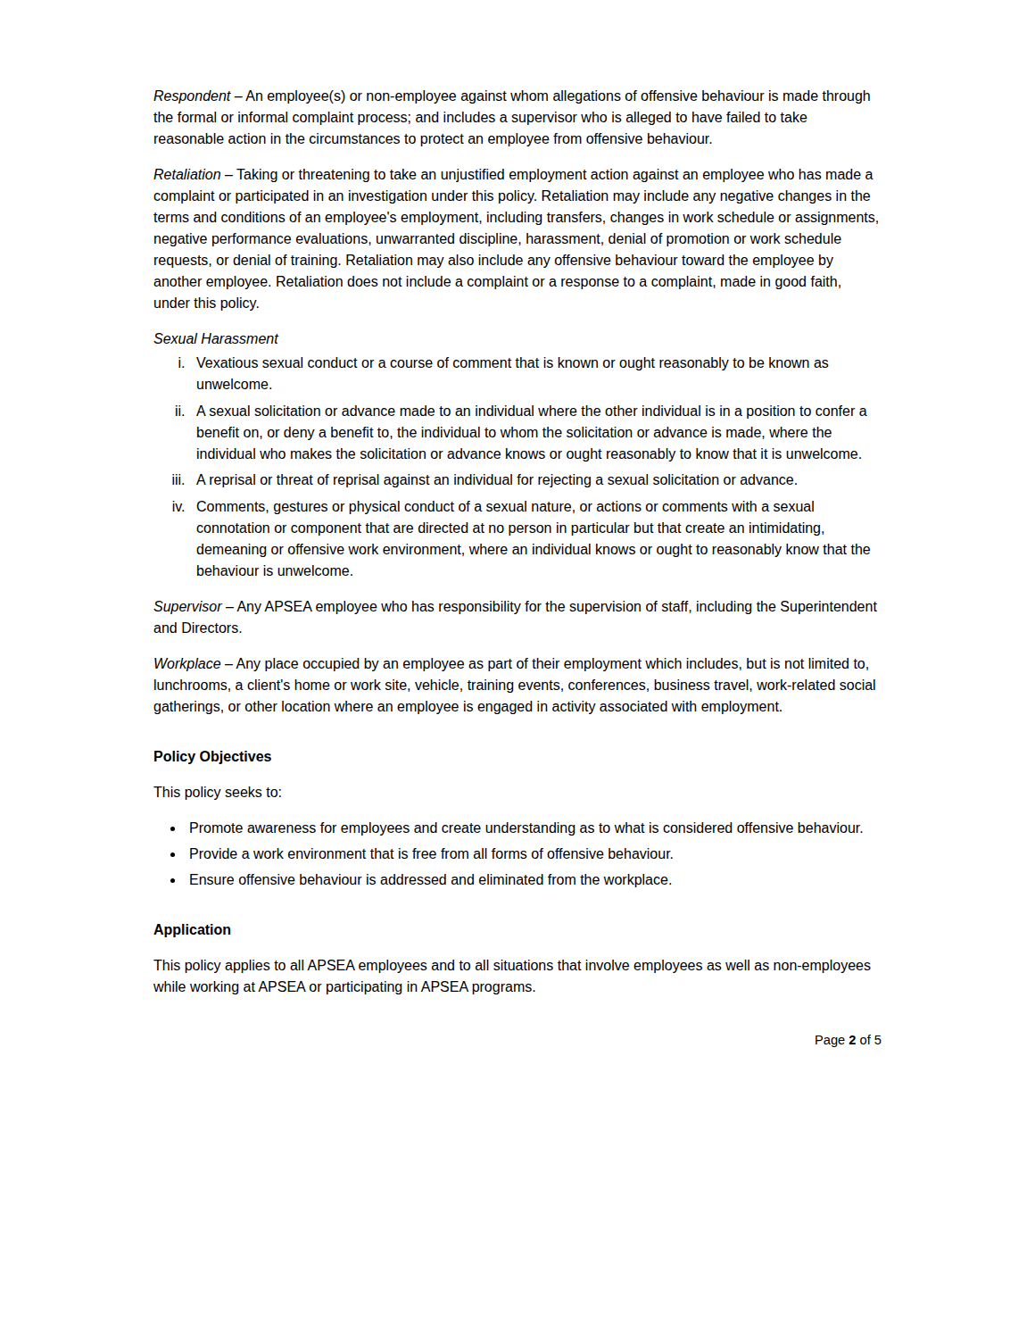Respondent – An employee(s) or non-employee against whom allegations of offensive behaviour is made through the formal or informal complaint process; and includes a supervisor who is alleged to have failed to take reasonable action in the circumstances to protect an employee from offensive behaviour.
Retaliation – Taking or threatening to take an unjustified employment action against an employee who has made a complaint or participated in an investigation under this policy. Retaliation may include any negative changes in the terms and conditions of an employee's employment, including transfers, changes in work schedule or assignments, negative performance evaluations, unwarranted discipline, harassment, denial of promotion or work schedule requests, or denial of training. Retaliation may also include any offensive behaviour toward the employee by another employee. Retaliation does not include a complaint or a response to a complaint, made in good faith, under this policy.
Sexual Harassment
Vexatious sexual conduct or a course of comment that is known or ought reasonably to be known as unwelcome.
A sexual solicitation or advance made to an individual where the other individual is in a position to confer a benefit on, or deny a benefit to, the individual to whom the solicitation or advance is made, where the individual who makes the solicitation or advance knows or ought reasonably to know that it is unwelcome.
A reprisal or threat of reprisal against an individual for rejecting a sexual solicitation or advance.
Comments, gestures or physical conduct of a sexual nature, or actions or comments with a sexual connotation or component that are directed at no person in particular but that create an intimidating, demeaning or offensive work environment, where an individual knows or ought to reasonably know that the behaviour is unwelcome.
Supervisor – Any APSEA employee who has responsibility for the supervision of staff, including the Superintendent and Directors.
Workplace – Any place occupied by an employee as part of their employment which includes, but is not limited to, lunchrooms, a client's home or work site, vehicle, training events, conferences, business travel, work-related social gatherings, or other location where an employee is engaged in activity associated with employment.
Policy Objectives
This policy seeks to:
Promote awareness for employees and create understanding as to what is considered offensive behaviour.
Provide a work environment that is free from all forms of offensive behaviour.
Ensure offensive behaviour is addressed and eliminated from the workplace.
Application
This policy applies to all APSEA employees and to all situations that involve employees as well as non-employees while working at APSEA or participating in APSEA programs.
Page 2 of 5